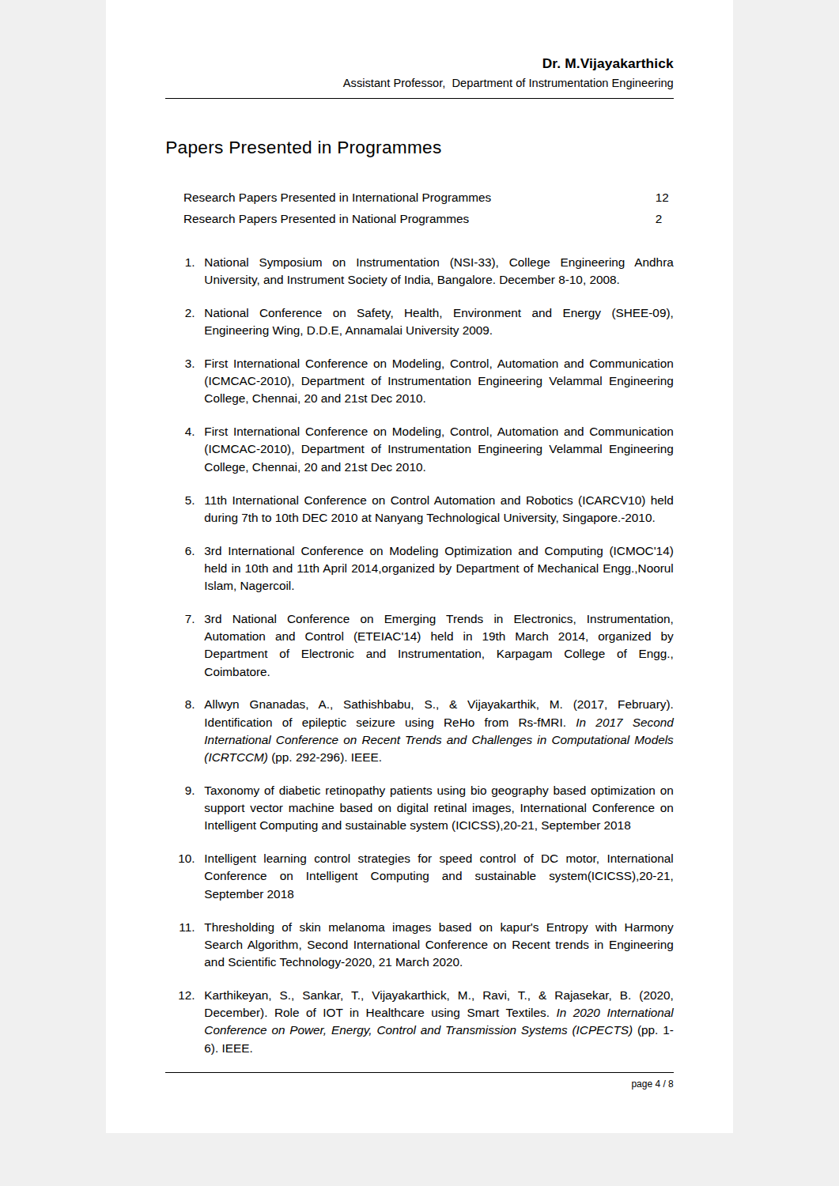Dr. M.Vijayakarthick
Assistant Professor, Department of Instrumentation Engineering
Papers Presented in Programmes
| Research Papers Presented in International Programmes | 12 |
| Research Papers Presented in National Programmes | 2 |
National Symposium on Instrumentation (NSI-33), College Engineering Andhra University, and Instrument Society of India, Bangalore. December 8-10, 2008.
National Conference on Safety, Health, Environment and Energy (SHEE-09), Engineering Wing, D.D.E, Annamalai University 2009.
First International Conference on Modeling, Control, Automation and Communication (ICMCAC-2010), Department of Instrumentation Engineering Velammal Engineering College, Chennai, 20 and 21st Dec 2010.
First International Conference on Modeling, Control, Automation and Communication (ICMCAC-2010), Department of Instrumentation Engineering Velammal Engineering College, Chennai, 20 and 21st Dec 2010.
11th International Conference on Control Automation and Robotics (ICARCV10) held during 7th to 10th DEC 2010 at Nanyang Technological University, Singapore.-2010.
3rd International Conference on Modeling Optimization and Computing (ICMOC'14) held in 10th and 11th April 2014,organized by Department of Mechanical Engg.,Noorul Islam, Nagercoil.
3rd National Conference on Emerging Trends in Electronics, Instrumentation, Automation and Control (ETEIAC'14) held in 19th March 2014, organized by Department of Electronic and Instrumentation, Karpagam College of Engg., Coimbatore.
Allwyn Gnanadas, A., Sathishbabu, S., & Vijayakarthik, M. (2017, February). Identification of epileptic seizure using ReHo from Rs-fMRI. In 2017 Second International Conference on Recent Trends and Challenges in Computational Models (ICRTCCM) (pp. 292-296). IEEE.
Taxonomy of diabetic retinopathy patients using bio geography based optimization on support vector machine based on digital retinal images, International Conference on Intelligent Computing and sustainable system (ICICSS),20-21, September 2018
Intelligent learning control strategies for speed control of DC motor, International Conference on Intelligent Computing and sustainable system(ICICSS),20-21, September 2018
Thresholding of skin melanoma images based on kapur's Entropy with Harmony Search Algorithm, Second International Conference on Recent trends in Engineering and Scientific Technology-2020, 21 March 2020.
Karthikeyan, S., Sankar, T., Vijayakarthick, M., Ravi, T., & Rajasekar, B. (2020, December). Role of IOT in Healthcare using Smart Textiles. In 2020 International Conference on Power, Energy, Control and Transmission Systems (ICPECTS) (pp. 1-6). IEEE.
page 4 / 8